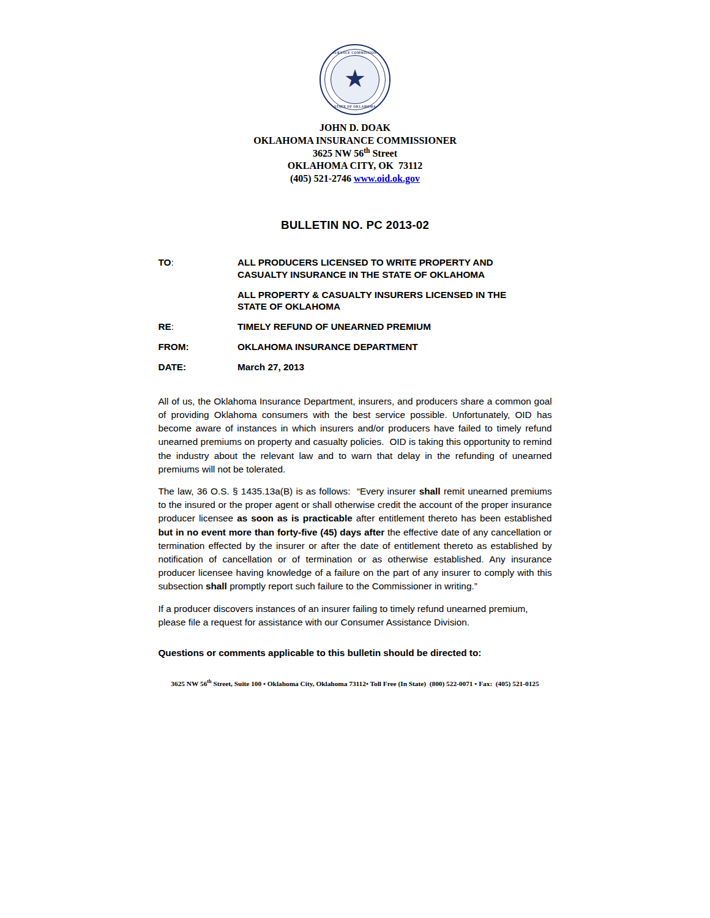Insurance Commissioner
★
State of Oklahoma
JOHN D. DOAK
OKLAHOMA INSURANCE COMMISSIONER
3625 NW 56th Street
OKLAHOMA CITY, OK 73112
(405) 521-2746 www.oid.ok.gov
BULLETIN NO. PC 2013-02
| TO : | ALL PRODUCERS LICENSED TO WRITE PROPERTY AND CASUALTY INSURANCE IN THE STATE OF OKLAHOMA ALL PROPERTY & CASUALTY INSURERS LICENSED IN THE STATE OF OKLAHOMA |
| RE : | TIMELY REFUND OF UNEARNED PREMIUM |
| FROM: | OKLAHOMA INSURANCE DEPARTMENT |
| DATE: | March 27, 2013 |
All of us, the Oklahoma Insurance Department, insurers, and producers share a common goal of providing Oklahoma consumers with the best service possible. Unfortunately, OID has become aware of instances in which insurers and/or producers have failed to timely refund unearned premiums on property and casualty policies. OID is taking this opportunity to remind the industry about the relevant law and to warn that delay in the refunding of unearned premiums will not be tolerated.
The law, 36 O.S. § 1435.13a(B) is as follows: “Every insurer shall remit unearned premiums to the insured or the proper agent or shall otherwise credit the account of the proper insurance producer licensee as soon as is practicable after entitlement thereto has been established but in no event more than forty-five (45) days after the effective date of any cancellation or termination effected by the insurer or after the date of entitlement thereto as established by notification of cancellation or of termination or as otherwise established. Any insurance producer licensee having knowledge of a failure on the part of any insurer to comply with this subsection shall promptly report such failure to the Commissioner in writing.”
If a producer discovers instances of an insurer failing to timely refund unearned premium, please file a request for assistance with our Consumer Assistance Division.
Questions or comments applicable to this bulletin should be directed to:
3625 NW 56th Street, Suite 100 • Oklahoma City, Oklahoma 73112• Toll Free (In State) (800) 522-0071 • Fax: (405) 521-0125